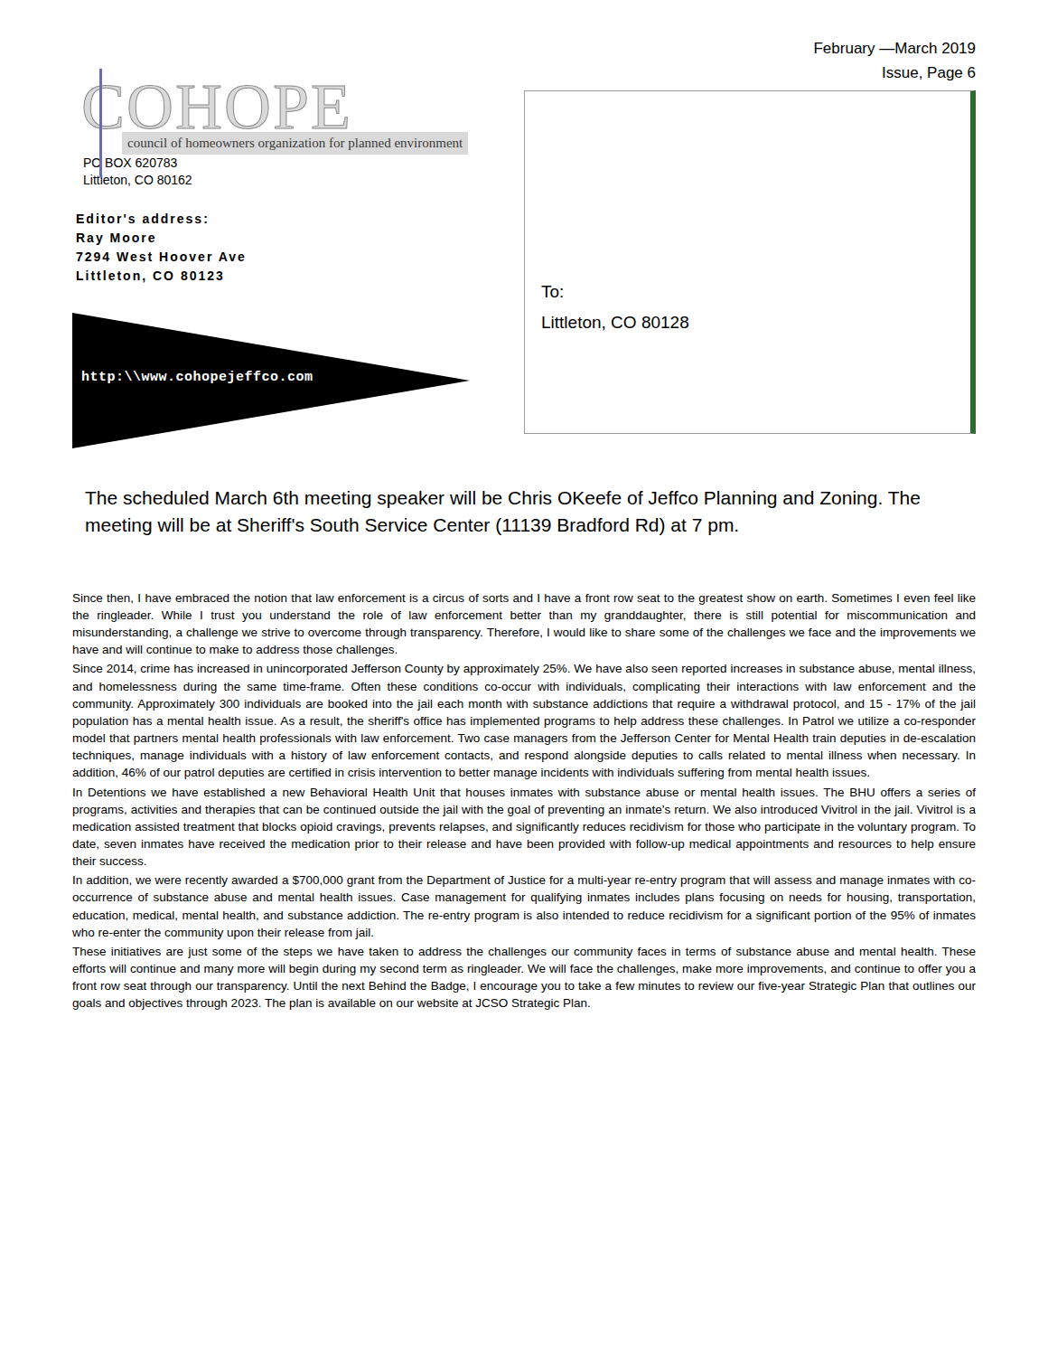February —March 2019
Issue, Page 6
COHOPE
council of homeowners organization for planned environment
PO BOX 620783
Littleton, CO 80162
Editor's address:
Ray Moore
7294 West Hoover Ave
Littleton, CO 80123
http:\\www.cohopejeffco.com
To:
Littleton, CO 80128
The scheduled March 6th meeting speaker will be Chris OKeefe of Jeffco Planning and Zoning. The meeting will be at Sheriff's South Service Center (11139 Bradford Rd) at 7 pm.
Since then, I have embraced the notion that law enforcement is a circus of sorts and I have a front row seat to the greatest show on earth. Sometimes I even feel like the ringleader. While I trust you understand the role of law enforcement better than my granddaughter, there is still potential for miscommunication and misunderstanding, a challenge we strive to overcome through transparency. Therefore, I would like to share some of the challenges we face and the improvements we have and will continue to make to address those challenges.
Since 2014, crime has increased in unincorporated Jefferson County by approximately 25%. We have also seen reported increases in substance abuse, mental illness, and homelessness during the same time-frame. Often these conditions co-occur with individuals, complicating their interactions with law enforcement and the community. Approximately 300 individuals are booked into the jail each month with substance addictions that require a withdrawal protocol, and 15 - 17% of the jail population has a mental health issue. As a result, the sheriff's office has implemented programs to help address these challenges. In Patrol we utilize a co-responder model that partners mental health professionals with law enforcement. Two case managers from the Jefferson Center for Mental Health train deputies in de-escalation techniques, manage individuals with a history of law enforcement contacts, and respond alongside deputies to calls related to mental illness when necessary. In addition, 46% of our patrol deputies are certified in crisis intervention to better manage incidents with individuals suffering from mental health issues.
In Detentions we have established a new Behavioral Health Unit that houses inmates with substance abuse or mental health issues. The BHU offers a series of programs, activities and therapies that can be continued outside the jail with the goal of preventing an inmate's return. We also introduced Vivitrol in the jail. Vivitrol is a medication assisted treatment that blocks opioid cravings, prevents relapses, and significantly reduces recidivism for those who participate in the voluntary program. To date, seven inmates have received the medication prior to their release and have been provided with follow-up medical appointments and resources to help ensure their success.
In addition, we were recently awarded a $700,000 grant from the Department of Justice for a multi-year re-entry program that will assess and manage inmates with co-occurrence of substance abuse and mental health issues. Case management for qualifying inmates includes plans focusing on needs for housing, transportation, education, medical, mental health, and substance addiction. The re-entry program is also intended to reduce recidivism for a significant portion of the 95% of inmates who re-enter the community upon their release from jail.
These initiatives are just some of the steps we have taken to address the challenges our community faces in terms of substance abuse and mental health. These efforts will continue and many more will begin during my second term as ringleader. We will face the challenges, make more improvements, and continue to offer you a front row seat through our transparency. Until the next Behind the Badge, I encourage you to take a few minutes to review our five-year Strategic Plan that outlines our goals and objectives through 2023. The plan is available on our website at JCSO Strategic Plan.